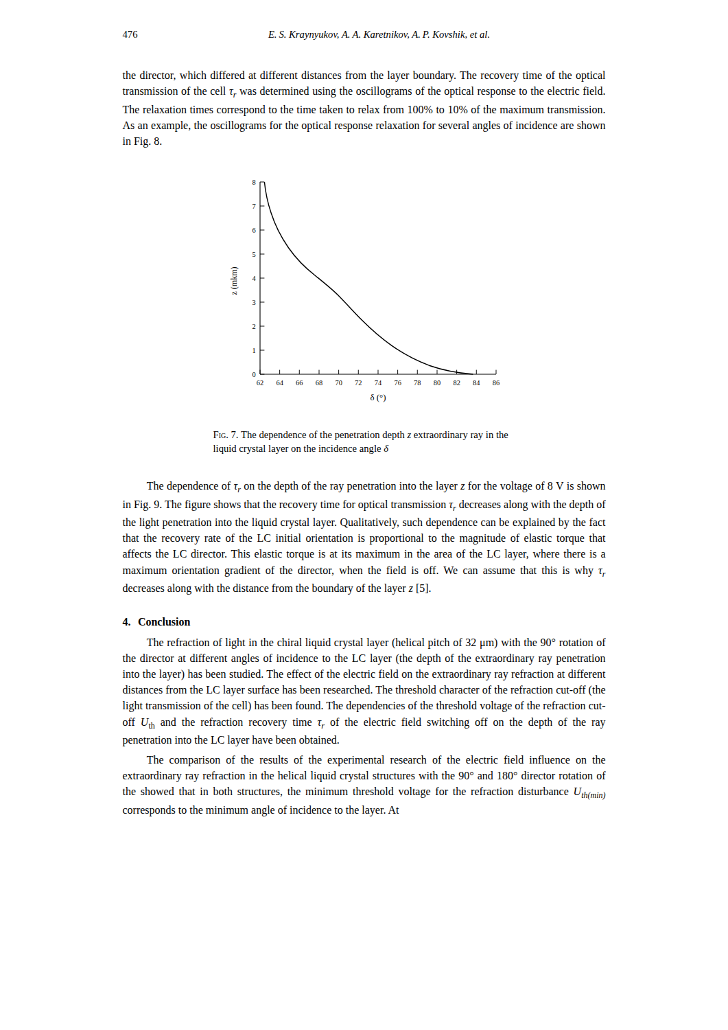476 E. S. Kraynyukov, A. A. Karetnikov, A. P. Kovshik, et al.
the director, which differed at different distances from the layer boundary. The recovery time of the optical transmission of the cell τr was determined using the oscillograms of the optical response to the electric field. The relaxation times correspond to the time taken to relax from 100% to 10% of the maximum transmission. As an example, the oscillograms for the optical response relaxation for several angles of incidence are shown in Fig. 8.
0 1 2 3 4 5 6 7 8 62 64 66 68 70 72 74 76 78 80 82 84 86 z (mkm) δ (°)
Fig. 7. The dependence of the penetration depth z extraordinary ray in the liquid crystal layer on the incidence angle δ
The dependence of τr on the depth of the ray penetration into the layer z for the voltage of 8 V is shown in Fig. 9. The figure shows that the recovery time for optical transmission τr decreases along with the depth of the light penetration into the liquid crystal layer. Qualitatively, such dependence can be explained by the fact that the recovery rate of the LC initial orientation is proportional to the magnitude of elastic torque that affects the LC director. This elastic torque is at its maximum in the area of the LC layer, where there is a maximum orientation gradient of the director, when the field is off. We can assume that this is why τr decreases along with the distance from the boundary of the layer z [5].
4. Conclusion
The refraction of light in the chiral liquid crystal layer (helical pitch of 32 μm) with the 90° rotation of the director at different angles of incidence to the LC layer (the depth of the extraordinary ray penetration into the layer) has been studied. The effect of the electric field on the extraordinary ray refraction at different distances from the LC layer surface has been researched. The threshold character of the refraction cut-off (the light transmission of the cell) has been found. The dependencies of the threshold voltage of the refraction cut-off Uth and the refraction recovery time τr of the electric field switching off on the depth of the ray penetration into the LC layer have been obtained.
The comparison of the results of the experimental research of the electric field influence on the extraordinary ray refraction in the helical liquid crystal structures with the 90° and 180° director rotation of the showed that in both structures, the minimum threshold voltage for the refraction disturbance Uth(min) corresponds to the minimum angle of incidence to the layer. At